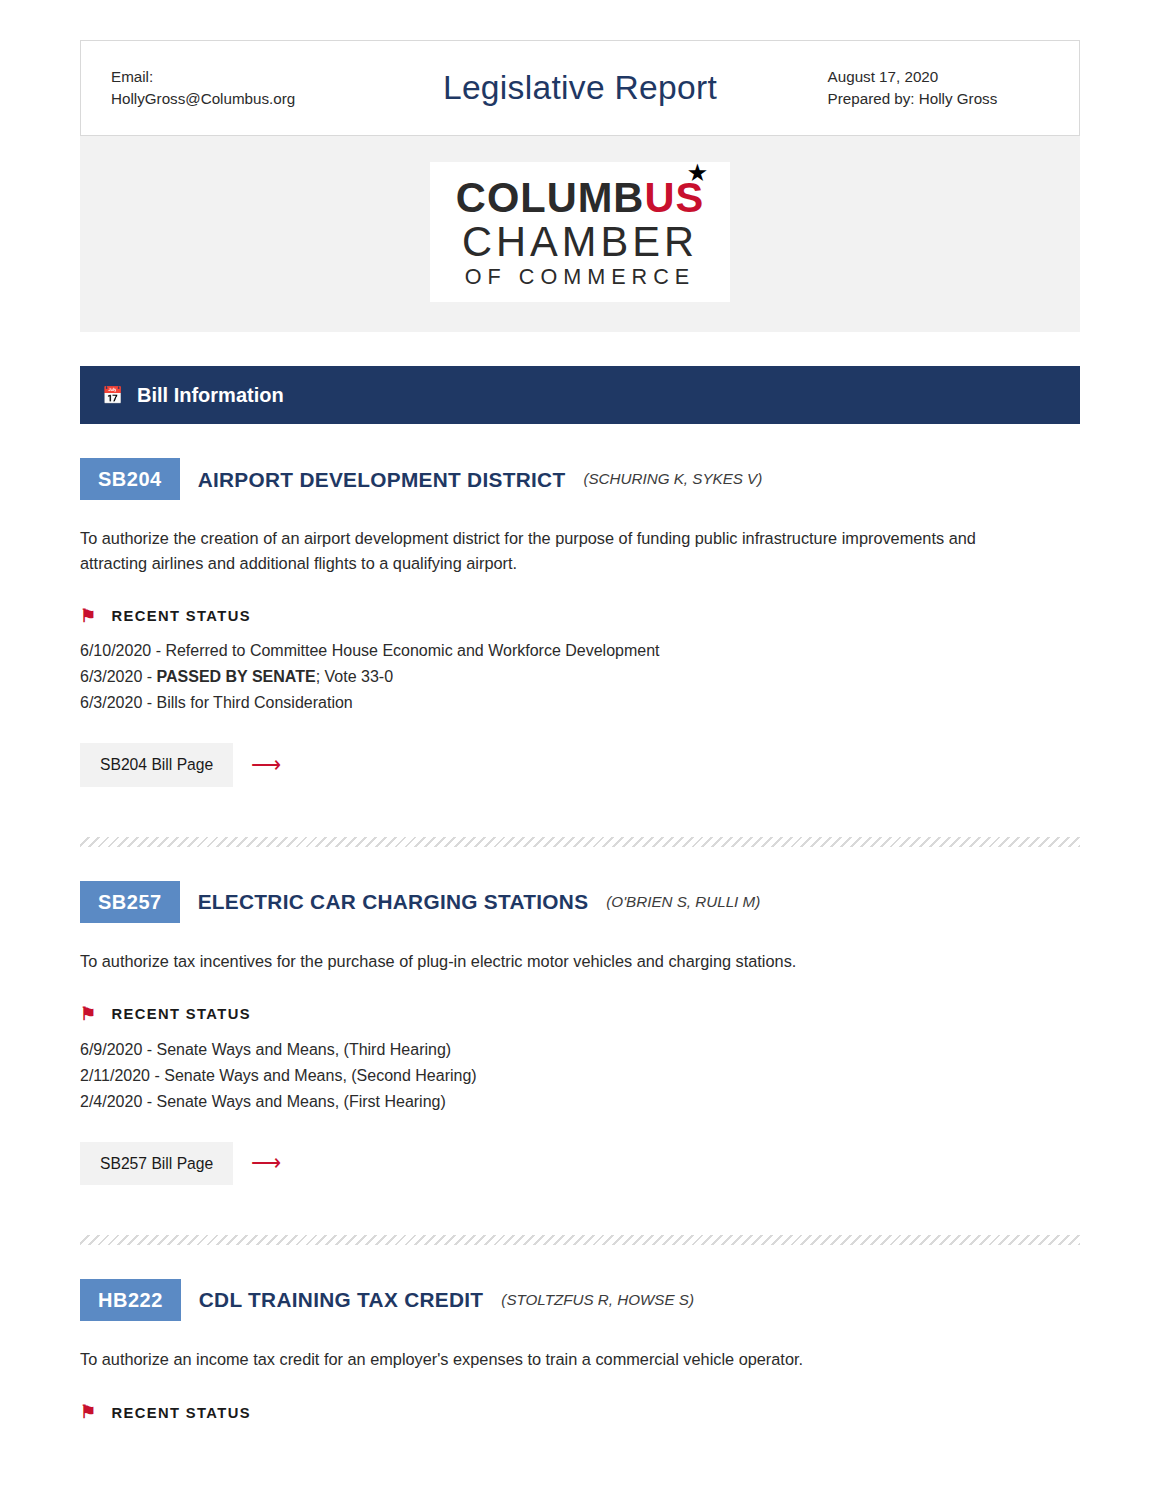Email:
HollyGross@Columbus.org
Legislative Report
August 17, 2020
Prepared by: Holly Gross
COLUMBUS★
CHAMBER
OF COMMERCE
📅 Bill Information
SB204 AIRPORT DEVELOPMENT DISTRICT (SCHURING K, SYKES V)
To authorize the creation of an airport development district for the purpose of funding public infrastructure improvements and attracting airlines and additional flights to a qualifying airport.
⚑ RECENT STATUS
6/10/2020 - Referred to Committee House Economic and Workforce Development
6/3/2020 - PASSED BY SENATE; Vote 33-0
6/3/2020 - Bills for Third Consideration
SB204 Bill Page ⟶
SB257 ELECTRIC CAR CHARGING STATIONS (O'BRIEN S, RULLI M)
To authorize tax incentives for the purchase of plug-in electric motor vehicles and charging stations.
⚑ RECENT STATUS
6/9/2020 - Senate Ways and Means, (Third Hearing)
2/11/2020 - Senate Ways and Means, (Second Hearing)
2/4/2020 - Senate Ways and Means, (First Hearing)
SB257 Bill Page ⟶
HB222 CDL TRAINING TAX CREDIT (STOLTZFUS R, HOWSE S)
To authorize an income tax credit for an employer's expenses to train a commercial vehicle operator.
⚑ RECENT STATUS